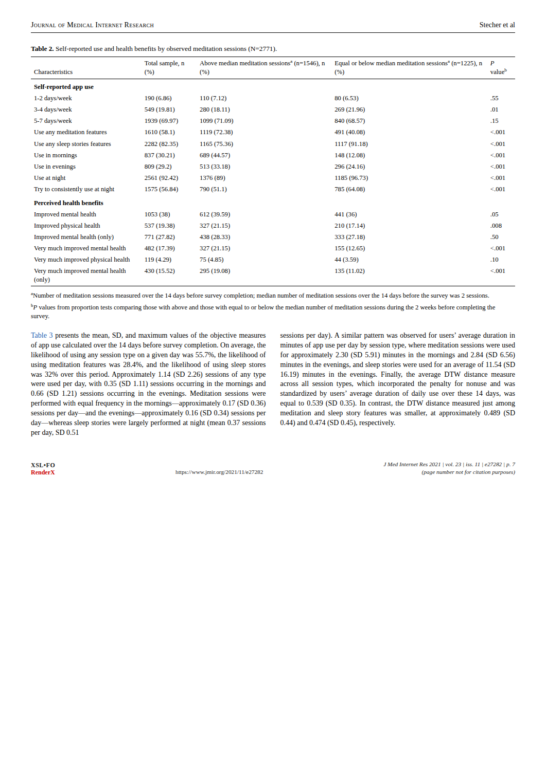Journal of Medical Internet Research Stecher et al
Table 2. Self-reported use and health benefits by observed meditation sessions (N=2771).
| Characteristics | Total sample, n (%) | Above median meditation sessions a (n=1546), n (%) | Equal or below median meditation sessions a (n=1225), n (%) | P value b |
| --- | --- | --- | --- | --- |
| Self-reported app use |
| 1-2 days/week | 190 (6.86) | 110 (7.12) | 80 (6.53) | .55 |
| 3-4 days/week | 549 (19.81) | 280 (18.11) | 269 (21.96) | .01 |
| 5-7 days/week | 1939 (69.97) | 1099 (71.09) | 840 (68.57) | .15 |
| Use any meditation features | 1610 (58.1) | 1119 (72.38) | 491 (40.08) | <.001 |
| Use any sleep stories features | 2282 (82.35) | 1165 (75.36) | 1117 (91.18) | <.001 |
| Use in mornings | 837 (30.21) | 689 (44.57) | 148 (12.08) | <.001 |
| Use in evenings | 809 (29.2) | 513 (33.18) | 296 (24.16) | <.001 |
| Use at night | 2561 (92.42) | 1376 (89) | 1185 (96.73) | <.001 |
| Try to consistently use at night | 1575 (56.84) | 790 (51.1) | 785 (64.08) | <.001 |
| Perceived health benefits |
| Improved mental health | 1053 (38) | 612 (39.59) | 441 (36) | .05 |
| Improved physical health | 537 (19.38) | 327 (21.15) | 210 (17.14) | .008 |
| Improved mental health (only) | 771 (27.82) | 438 (28.33) | 333 (27.18) | .50 |
| Very much improved mental health | 482 (17.39) | 327 (21.15) | 155 (12.65) | <.001 |
| Very much improved physical health | 119 (4.29) | 75 (4.85) | 44 (3.59) | .10 |
| Very much improved mental health (only) | 430 (15.52) | 295 (19.08) | 135 (11.02) | <.001 |
aNumber of meditation sessions measured over the 14 days before survey completion; median number of meditation sessions over the 14 days before the survey was 2 sessions.
bP values from proportion tests comparing those with above and those with equal to or below the median number of meditation sessions during the 2 weeks before completing the survey.
Table 3 presents the mean, SD, and maximum values of the objective measures of app use calculated over the 14 days before survey completion. On average, the likelihood of using any session type on a given day was 55.7%, the likelihood of using meditation features was 28.4%, and the likelihood of using sleep stores was 32% over this period. Approximately 1.14 (SD 2.26) sessions of any type were used per day, with 0.35 (SD 1.11) sessions occurring in the mornings and 0.66 (SD 1.21) sessions occurring in the evenings. Meditation sessions were performed with equal frequency in the mornings—approximately 0.17 (SD 0.36) sessions per day—and the evenings—approximately 0.16 (SD 0.34) sessions per day—whereas sleep stories were largely performed at night (mean 0.37 sessions per day, SD 0.51
sessions per day). A similar pattern was observed for users’ average duration in minutes of app use per day by session type, where meditation sessions were used for approximately 2.30 (SD 5.91) minutes in the mornings and 2.84 (SD 6.56) minutes in the evenings, and sleep stories were used for an average of 11.54 (SD 16.19) minutes in the evenings. Finally, the average DTW distance measure across all session types, which incorporated the penalty for nonuse and was standardized by users’ average duration of daily use over these 14 days, was equal to 0.539 (SD 0.35). In contrast, the DTW distance measured just among meditation and sleep story features was smaller, at approximately 0.489 (SD 0.44) and 0.474 (SD 0.45), respectively.
XSL•FO
RenderX
https://www.jmir.org/2021/11/e27282
J Med Internet Res 2021 | vol. 23 | iss. 11 | e27282 | p. 7
(page number not for citation purposes)